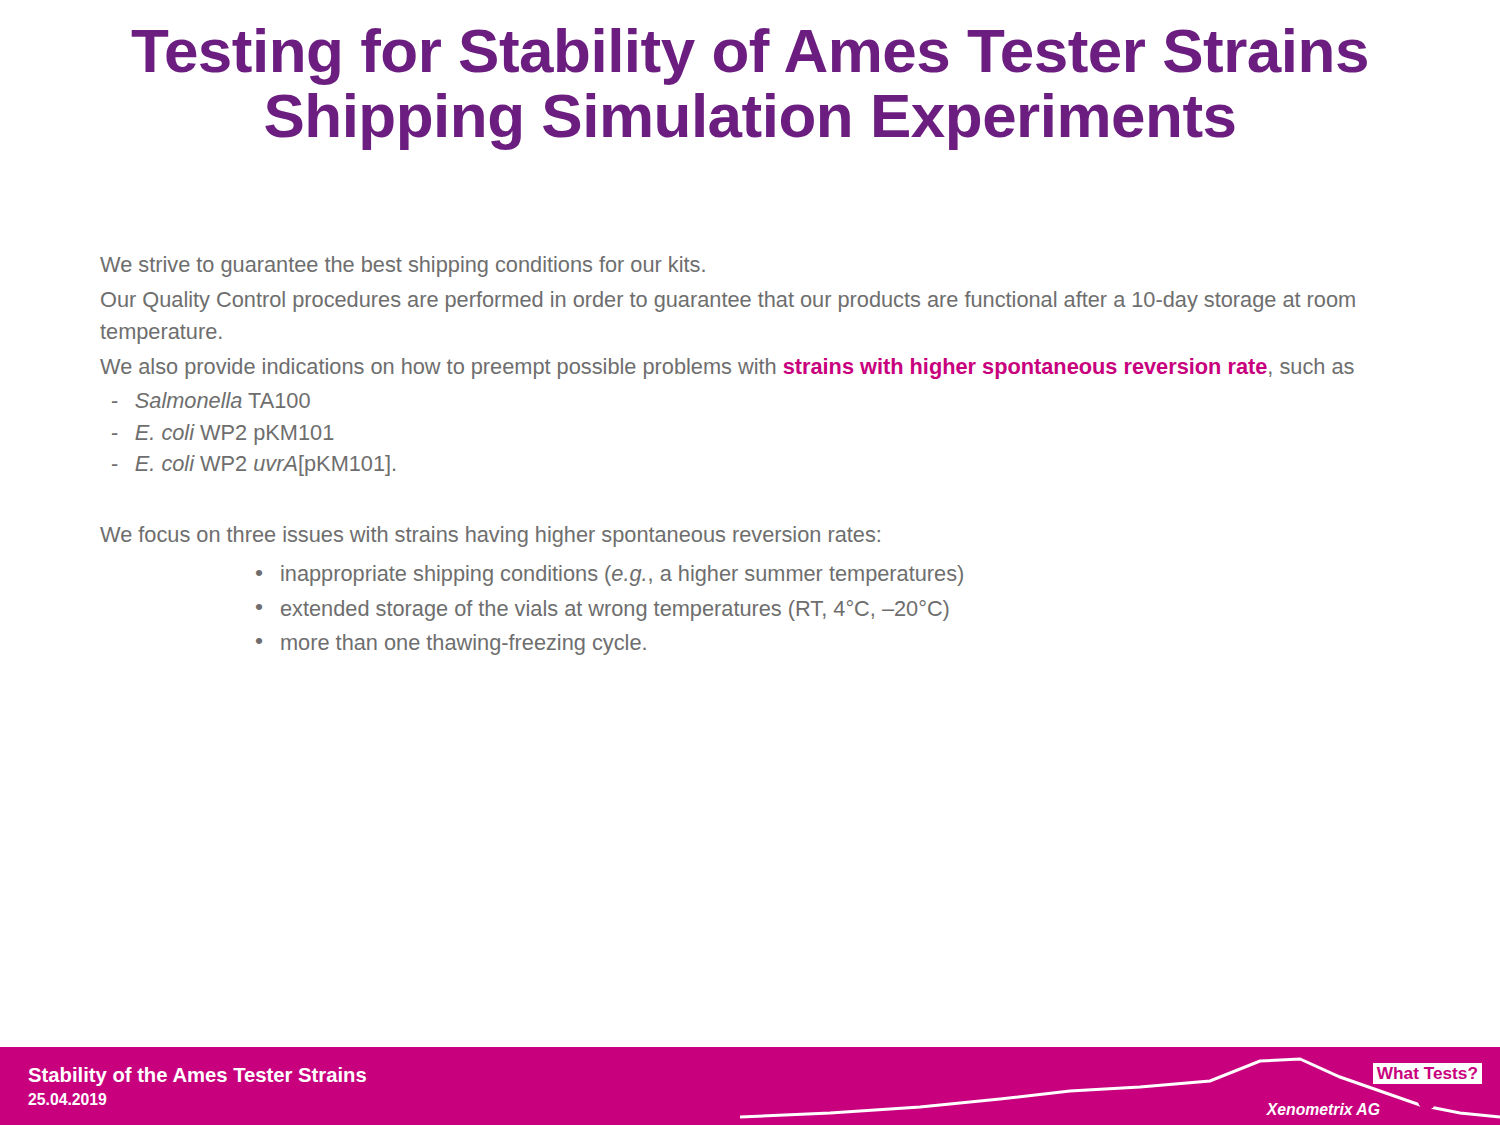Testing for Stability of Ames Tester Strains
Shipping Simulation Experiments
We strive to guarantee the best shipping conditions for our kits.
Our Quality Control procedures are performed in order to guarantee that our products are functional after a 10-day storage at room temperature.
We also provide indications on how to preempt possible problems with strains with higher spontaneous reversion rate, such as
Salmonella TA100
E. coli WP2 pKM101
E. coli WP2 uvrA[pKM101].
We focus on three issues with strains having higher spontaneous reversion rates:
inappropriate shipping conditions (e.g., a higher summer temperatures)
extended storage of the vials at wrong temperatures (RT, 4°C, –20°C)
more than one thawing-freezing cycle.
Stability of the Ames Tester Strains
25.04.2019
Xenometrix AG
What Tests?